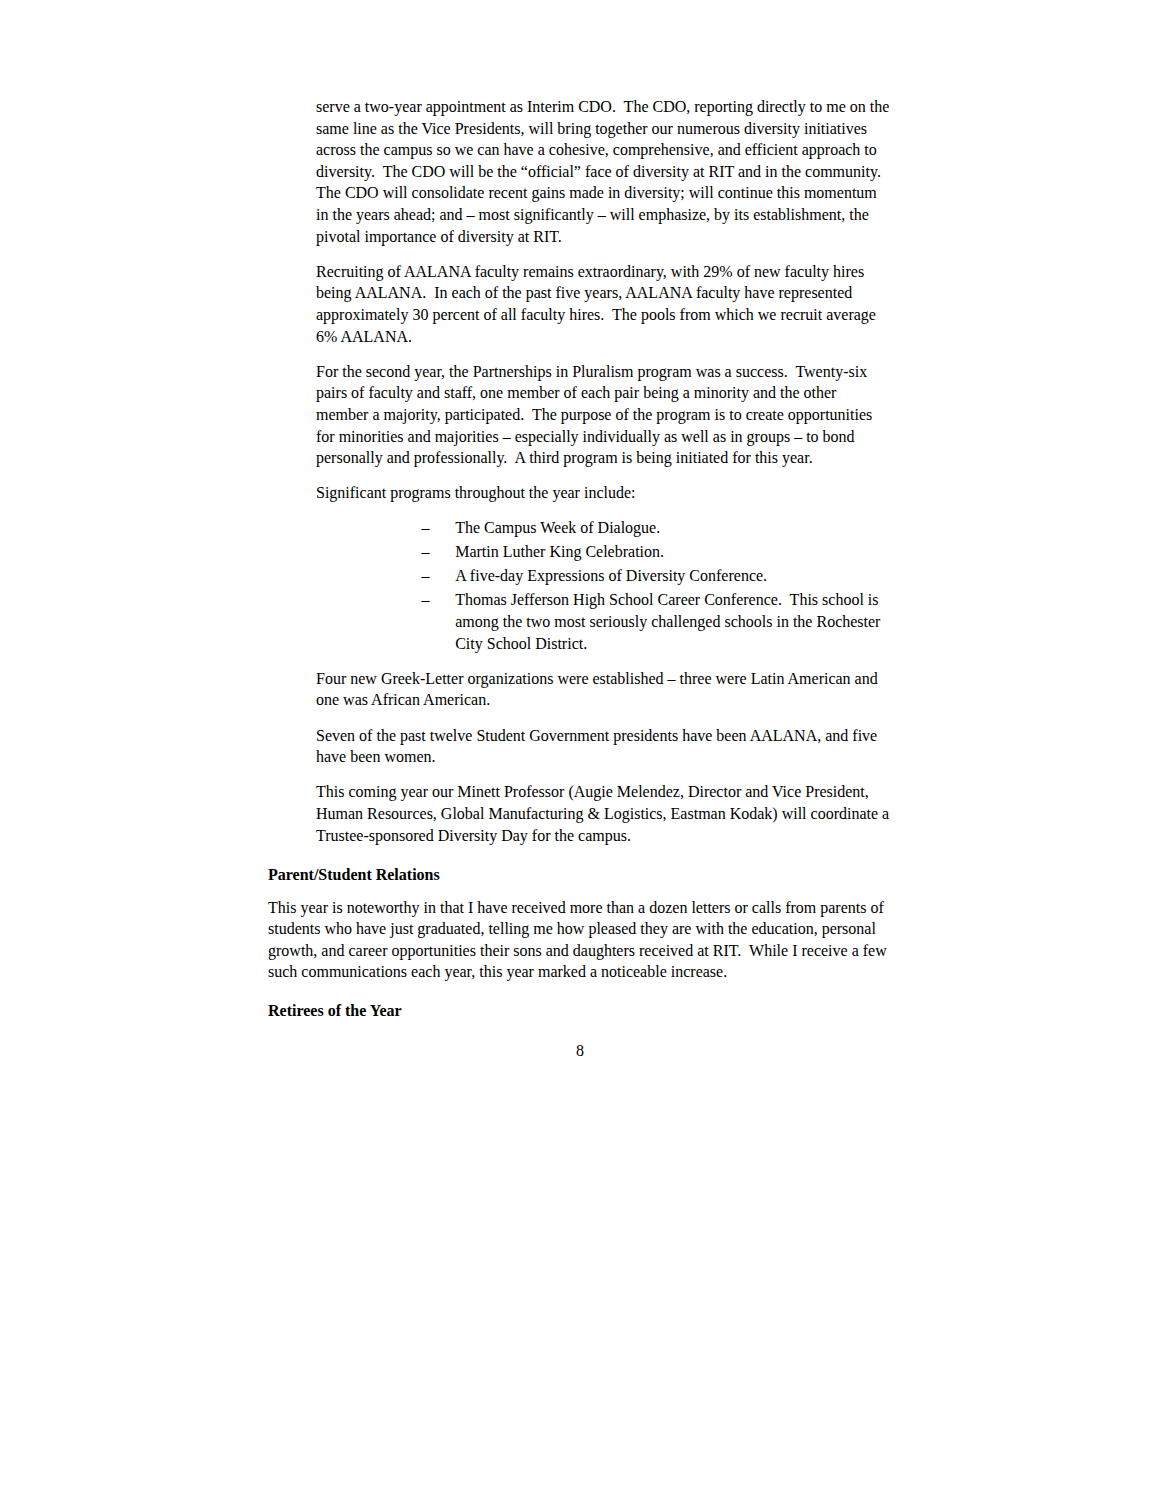serve a two-year appointment as Interim CDO. The CDO, reporting directly to me on the same line as the Vice Presidents, will bring together our numerous diversity initiatives across the campus so we can have a cohesive, comprehensive, and efficient approach to diversity. The CDO will be the “official” face of diversity at RIT and in the community. The CDO will consolidate recent gains made in diversity; will continue this momentum in the years ahead; and – most significantly – will emphasize, by its establishment, the pivotal importance of diversity at RIT.
Recruiting of AALANA faculty remains extraordinary, with 29% of new faculty hires being AALANA. In each of the past five years, AALANA faculty have represented approximately 30 percent of all faculty hires. The pools from which we recruit average 6% AALANA.
For the second year, the Partnerships in Pluralism program was a success. Twenty-six pairs of faculty and staff, one member of each pair being a minority and the other member a majority, participated. The purpose of the program is to create opportunities for minorities and majorities – especially individually as well as in groups – to bond personally and professionally. A third program is being initiated for this year.
Significant programs throughout the year include:
The Campus Week of Dialogue.
Martin Luther King Celebration.
A five-day Expressions of Diversity Conference.
Thomas Jefferson High School Career Conference. This school is among the two most seriously challenged schools in the Rochester City School District.
Four new Greek-Letter organizations were established – three were Latin American and one was African American.
Seven of the past twelve Student Government presidents have been AALANA, and five have been women.
This coming year our Minett Professor (Augie Melendez, Director and Vice President, Human Resources, Global Manufacturing & Logistics, Eastman Kodak) will coordinate a Trustee-sponsored Diversity Day for the campus.
Parent/Student Relations
This year is noteworthy in that I have received more than a dozen letters or calls from parents of students who have just graduated, telling me how pleased they are with the education, personal growth, and career opportunities their sons and daughters received at RIT. While I receive a few such communications each year, this year marked a noticeable increase.
Retirees of the Year
8